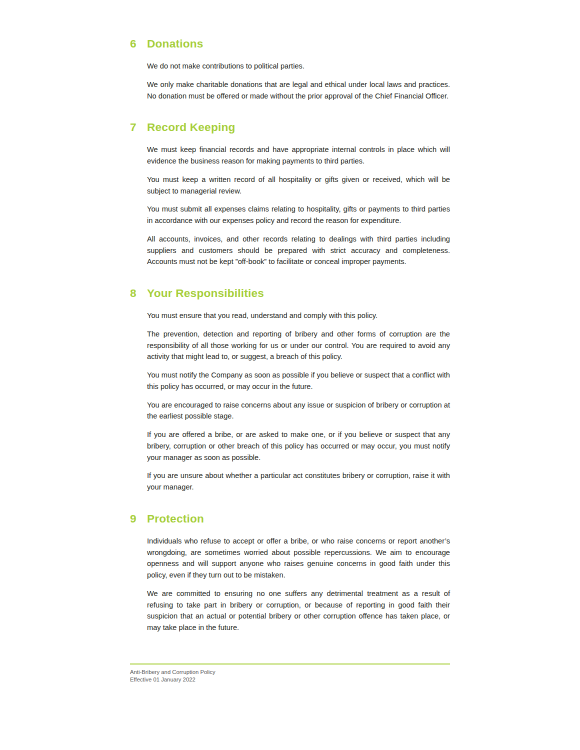6 Donations
We do not make contributions to political parties.
We only make charitable donations that are legal and ethical under local laws and practices. No donation must be offered or made without the prior approval of the Chief Financial Officer.
7 Record Keeping
We must keep financial records and have appropriate internal controls in place which will evidence the business reason for making payments to third parties.
You must keep a written record of all hospitality or gifts given or received, which will be subject to managerial review.
You must submit all expenses claims relating to hospitality, gifts or payments to third parties in accordance with our expenses policy and record the reason for expenditure.
All accounts, invoices, and other records relating to dealings with third parties including suppliers and customers should be prepared with strict accuracy and completeness. Accounts must not be kept ”off-book” to facilitate or conceal improper payments.
8 Your Responsibilities
You must ensure that you read, understand and comply with this policy.
The prevention, detection and reporting of bribery and other forms of corruption are the responsibility of all those working for us or under our control. You are required to avoid any activity that might lead to, or suggest, a breach of this policy.
You must notify the Company as soon as possible if you believe or suspect that a conflict with this policy has occurred, or may occur in the future.
You are encouraged to raise concerns about any issue or suspicion of bribery or corruption at the earliest possible stage.
If you are offered a bribe, or are asked to make one, or if you believe or suspect that any bribery, corruption or other breach of this policy has occurred or may occur, you must notify your manager as soon as possible.
If you are unsure about whether a particular act constitutes bribery or corruption, raise it with your manager.
9 Protection
Individuals who refuse to accept or offer a bribe, or who raise concerns or report another’s wrongdoing, are sometimes worried about possible repercussions. We aim to encourage openness and will support anyone who raises genuine concerns in good faith under this policy, even if they turn out to be mistaken.
We are committed to ensuring no one suffers any detrimental treatment as a result of refusing to take part in bribery or corruption, or because of reporting in good faith their suspicion that an actual or potential bribery or other corruption offence has taken place, or may take place in the future.
Anti-Bribery and Corruption Policy
Effective 01 January 2022